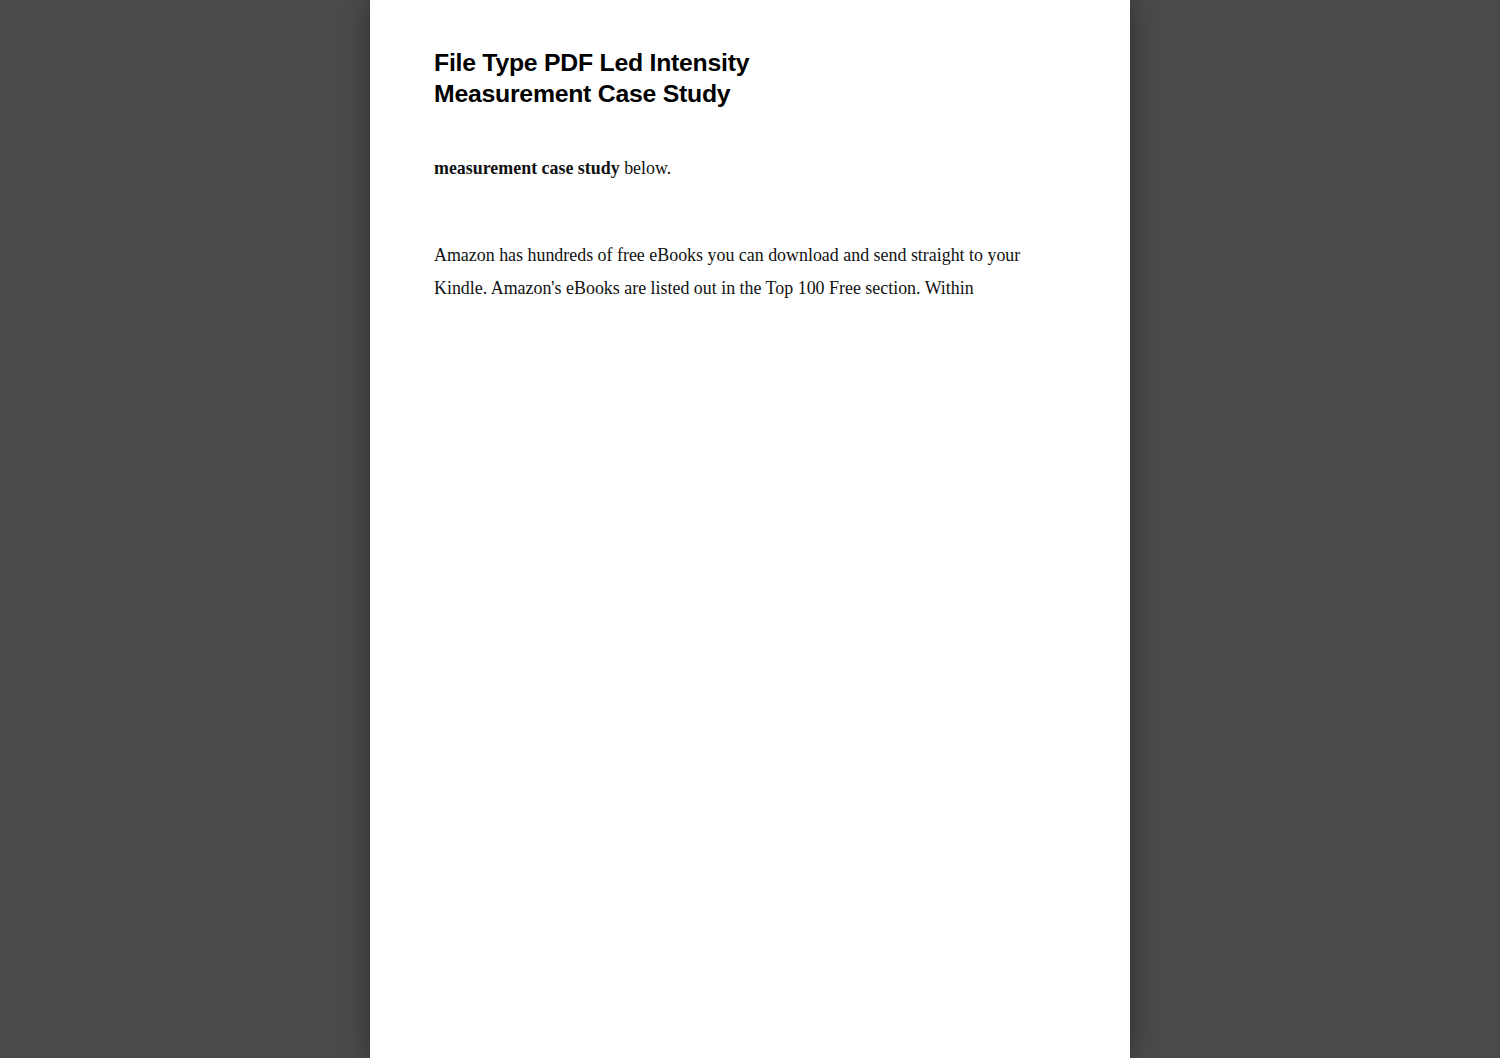File Type PDF Led Intensity Measurement Case Study
measurement case study below.
Amazon has hundreds of free eBooks you can download and send straight to your Kindle. Amazon's eBooks are listed out in the Top 100 Free section. Within